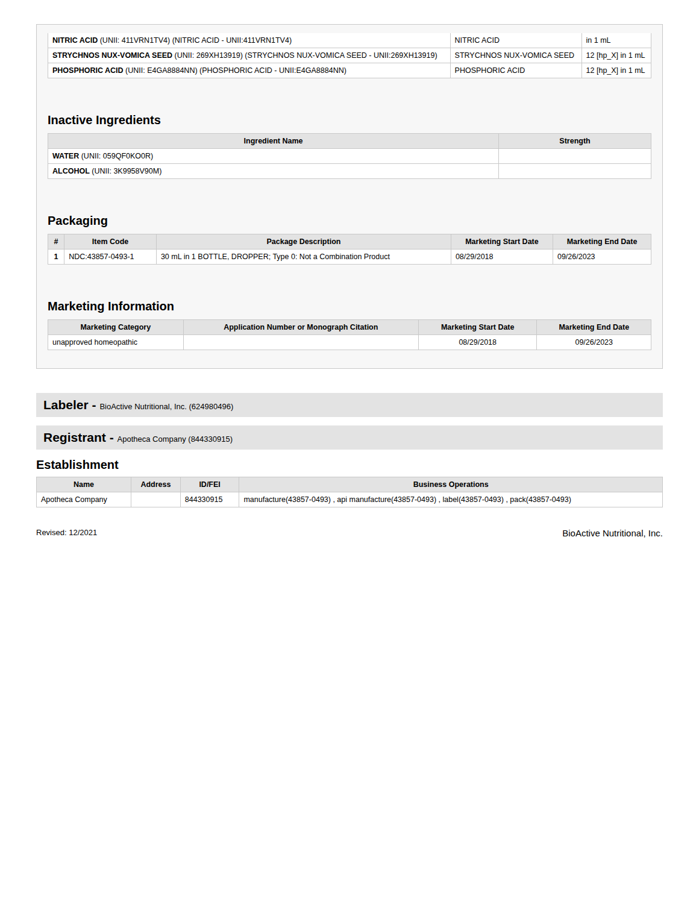| NITRIC ACID (UNII: 411VRN1TV4) (NITRIC ACID - UNII:411VRN1TV4) | NITRIC ACID | in 1 mL |
| STRYCHNOS NUX-VOMICA SEED (UNII: 269XH13919) (STRYCHNOS NUX-VOMICA SEED - UNII:269XH13919) | STRYCHNOS NUX-VOMICA SEED | 12 [hp_X] in 1 mL |
| PHOSPHORIC ACID (UNII: E4GA8884NN) (PHOSPHORIC ACID - UNII:E4GA8884NN) | PHOSPHORIC ACID | 12 [hp_X] in 1 mL |
Inactive Ingredients
| Ingredient Name | Strength |
| --- | --- |
| WATER (UNII: 059QF0KO0R) | |
| ALCOHOL (UNII: 3K9958V90M) | |
Packaging
| # | Item Code | Package Description | Marketing Start Date | Marketing End Date |
| --- | --- | --- | --- | --- |
| 1 | NDC:43857-0493-1 | 30 mL in 1 BOTTLE, DROPPER; Type 0: Not a Combination Product | 08/29/2018 | 09/26/2023 |
Marketing Information
| Marketing Category | Application Number or Monograph Citation | Marketing Start Date | Marketing End Date |
| --- | --- | --- | --- |
| unapproved homeopathic | | 08/29/2018 | 09/26/2023 |
Labeler - BioActive Nutritional, Inc. (624980496)
Registrant - Apotheca Company (844330915)
Establishment
| Name | Address | ID/FEI | Business Operations |
| --- | --- | --- | --- |
| Apotheca Company | | 844330915 | manufacture(43857-0493) , api manufacture(43857-0493) , label(43857-0493) , pack(43857-0493) |
Revised: 12/2021
BioActive Nutritional, Inc.